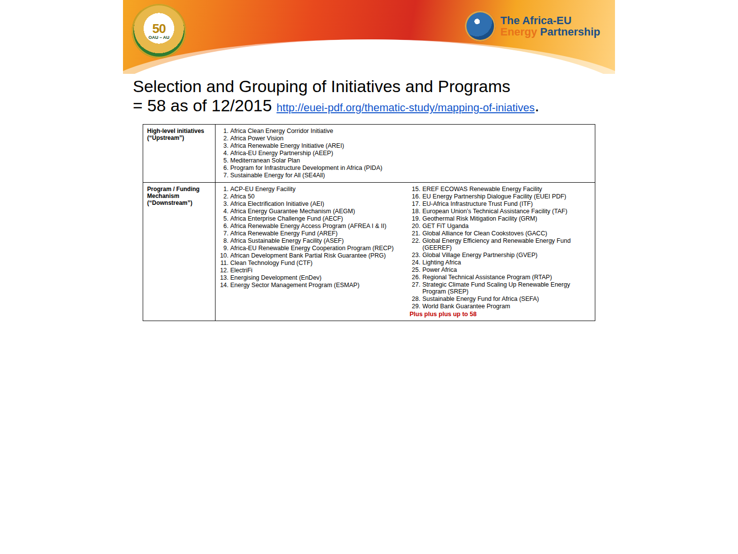50 OAU – AU
The Africa-EU
Energy Partnership
Selection and Grouping of Initiatives and Programs
= 58 as of 12/2015 http://euei-pdf.org/thematic-study/mapping-of-iniatives.
| High-level initiatives (“Upstream”) | Africa Clean Energy Corridor Initiative Africa Power Vision Africa Renewable Energy Initiative (AREI) Africa-EU Energy Partnership (AEEP) Mediterranean Solar Plan Program for Infrastructure Development in Africa (PIDA) Sustainable Energy for All (SE4All) |
| Program / Funding Mechanism (“Downstream”) | ACP-EU Energy Facility Africa 50 Africa Electrification Initiative (AEI) Africa Energy Guarantee Mechanism (AEGM) Africa Enterprise Challenge Fund (AECF) Africa Renewable Energy Access Program (AFREA I & II) Africa Renewable Energy Fund (AREF) Africa Sustainable Energy Facility (ASEF) Africa-EU Renewable Energy Cooperation Program (RECP) African Development Bank Partial Risk Guarantee (PRG) Clean Technology Fund (CTF) ElectriFi Energising Development (EnDev) Energy Sector Management Program (ESMAP) EREF ECOWAS Renewable Energy Facility EU Energy Partnership Dialogue Facility (EUEI PDF) EU-Africa Infrastructure Trust Fund (ITF) European Union’s Technical Assistance Facility (TAF) Geothermal Risk Mitigation Facility (GRM) GET FiT Uganda Global Alliance for Clean Cookstoves (GACC) Global Energy Efficiency and Renewable Energy Fund (GEEREF) Global Village Energy Partnership (GVEP) Lighting Africa Power Africa Regional Technical Assistance Program (RTAP) Strategic Climate Fund Scaling Up Renewable Energy Program (SREP) Sustainable Energy Fund for Africa (SEFA) World Bank Guarantee Program Plus plus plus up to 58 |